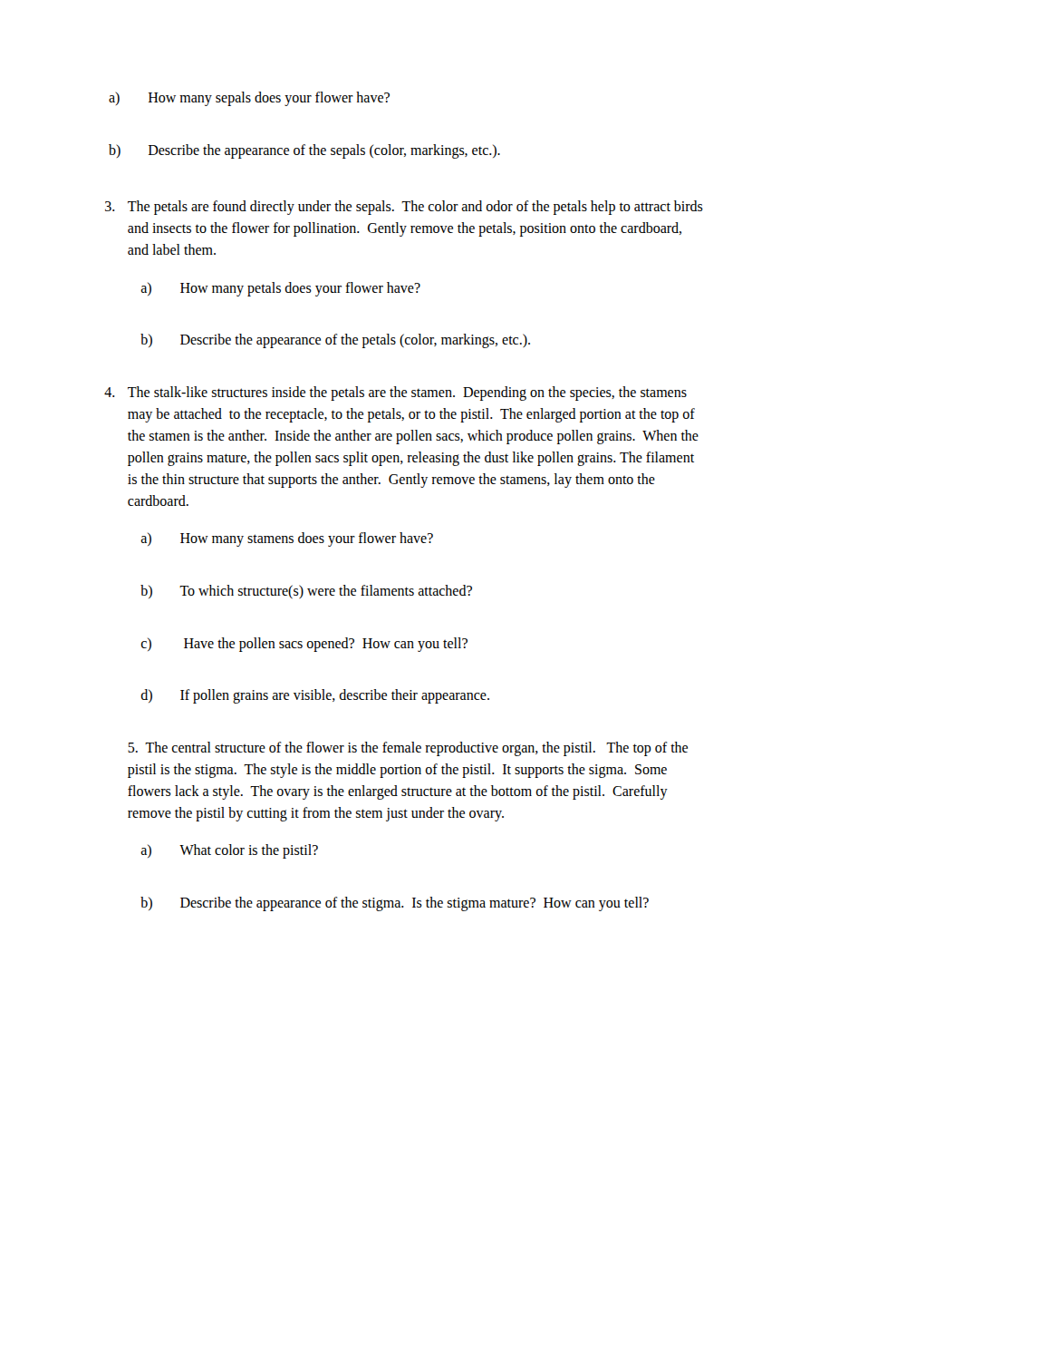a) How many sepals does your flower have?
b) Describe the appearance of the sepals (color, markings, etc.).
3.
The petals are found directly under the sepals. The color and odor of the petals help to attract birds and insects to the flower for pollination. Gently remove the petals, position onto the cardboard, and label them.
a) How many petals does your flower have?
b) Describe the appearance of the petals (color, markings, etc.).
4.
The stalk-like structures inside the petals are the stamen. Depending on the species, the stamens may be attached to the receptacle, to the petals, or to the pistil. The enlarged portion at the top of the stamen is the anther. Inside the anther are pollen sacs, which produce pollen grains. When the pollen grains mature, the pollen sacs split open, releasing the dust like pollen grains. The filament is the thin structure that supports the anther. Gently remove the stamens, lay them onto the cardboard.
a) How many stamens does your flower have?
b) To which structure(s) were the filaments attached?
c) Have the pollen sacs opened? How can you tell?
d) If pollen grains are visible, describe their appearance.
5. The central structure of the flower is the female reproductive organ, the pistil. The top of the pistil is the stigma. The style is the middle portion of the pistil. It supports the sigma. Some flowers lack a style. The ovary is the enlarged structure at the bottom of the pistil. Carefully remove the pistil by cutting it from the stem just under the ovary.
a) What color is the pistil?
b) Describe the appearance of the stigma. Is the stigma mature? How can you tell?